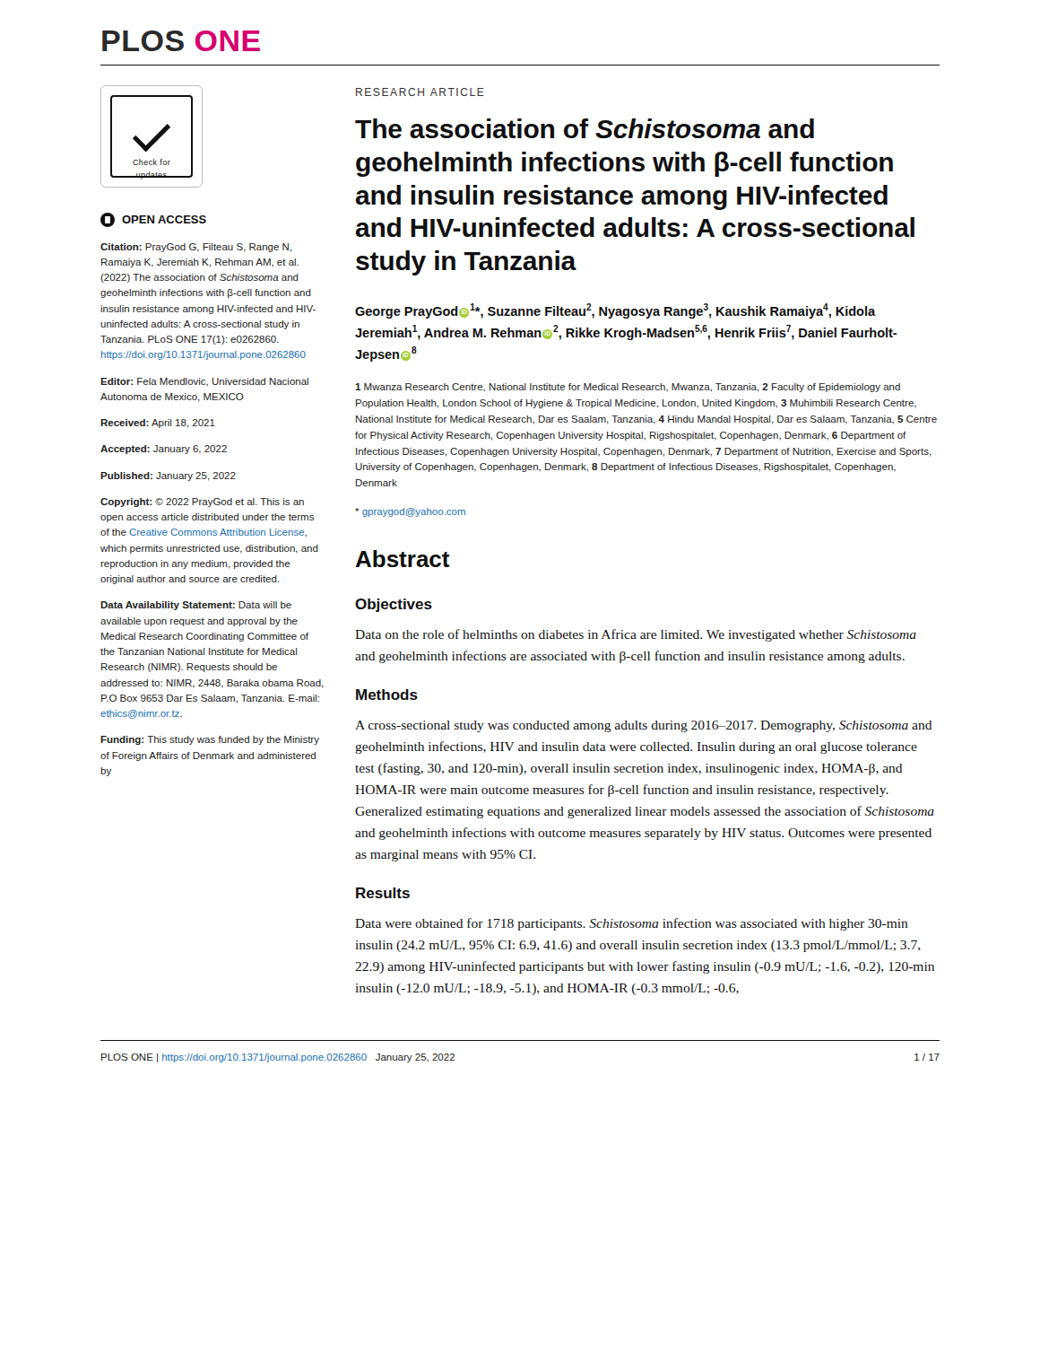PLOS ONE
Check for
updates
OPEN ACCESS
Citation: PrayGod G, Filteau S, Range N, Ramaiya K, Jeremiah K, Rehman AM, et al. (2022) The association of Schistosoma and geohelminth infections with β-cell function and insulin resistance among HIV-infected and HIV-uninfected adults: A cross-sectional study in Tanzania. PLoS ONE 17(1): e0262860. https://doi.org/10.1371/journal.pone.0262860
Editor: Fela Mendlovic, Universidad Nacional Autonoma de Mexico, MEXICO
Received: April 18, 2021
Accepted: January 6, 2022
Published: January 25, 2022
Copyright: © 2022 PrayGod et al. This is an open access article distributed under the terms of the Creative Commons Attribution License, which permits unrestricted use, distribution, and reproduction in any medium, provided the original author and source are credited.
Data Availability Statement: Data will be available upon request and approval by the Medical Research Coordinating Committee of the Tanzanian National Institute for Medical Research (NIMR). Requests should be addressed to: NIMR, 2448, Baraka obama Road, P.O Box 9653 Dar Es Salaam, Tanzania. E-mail: ethics@nimr.or.tz.
Funding: This study was funded by the Ministry of Foreign Affairs of Denmark and administered by
Research Article
The association of Schistosoma and geohelminth infections with β-cell function and insulin resistance among HIV-infected and HIV-uninfected adults: A cross-sectional study in Tanzania
George PrayGod1*, Suzanne Filteau2, Nyagosya Range3, Kaushik Ramaiya4, Kidola Jeremiah1, Andrea M. Rehman2, Rikke Krogh-Madsen5,6, Henrik Friis7, Daniel Faurholt-Jepsen8
1 Mwanza Research Centre, National Institute for Medical Research, Mwanza, Tanzania, 2 Faculty of Epidemiology and Population Health, London School of Hygiene & Tropical Medicine, London, United Kingdom, 3 Muhimbili Research Centre, National Institute for Medical Research, Dar es Saalam, Tanzania, 4 Hindu Mandal Hospital, Dar es Salaam, Tanzania, 5 Centre for Physical Activity Research, Copenhagen University Hospital, Rigshospitalet, Copenhagen, Denmark, 6 Department of Infectious Diseases, Copenhagen University Hospital, Copenhagen, Denmark, 7 Department of Nutrition, Exercise and Sports, University of Copenhagen, Copenhagen, Denmark, 8 Department of Infectious Diseases, Rigshospitalet, Copenhagen, Denmark
* gpraygod@yahoo.com
Abstract
Objectives
Data on the role of helminths on diabetes in Africa are limited. We investigated whether Schistosoma and geohelminth infections are associated with β-cell function and insulin resistance among adults.
Methods
A cross-sectional study was conducted among adults during 2016–2017. Demography, Schistosoma and geohelminth infections, HIV and insulin data were collected. Insulin during an oral glucose tolerance test (fasting, 30, and 120-min), overall insulin secretion index, insulinogenic index, HOMA-β, and HOMA-IR were main outcome measures for β-cell function and insulin resistance, respectively. Generalized estimating equations and generalized linear models assessed the association of Schistosoma and geohelminth infections with outcome measures separately by HIV status. Outcomes were presented as marginal means with 95% CI.
Results
Data were obtained for 1718 participants. Schistosoma infection was associated with higher 30-min insulin (24.2 mU/L, 95% CI: 6.9, 41.6) and overall insulin secretion index (13.3 pmol/L/mmol/L; 3.7, 22.9) among HIV-uninfected participants but with lower fasting insulin (-0.9 mU/L; -1.6, -0.2), 120-min insulin (-12.0 mU/L; -18.9, -5.1), and HOMA-IR (-0.3 mmol/L; -0.6,
PLOS ONE | https://doi.org/10.1371/journal.pone.0262860 January 25, 2022
1 / 17